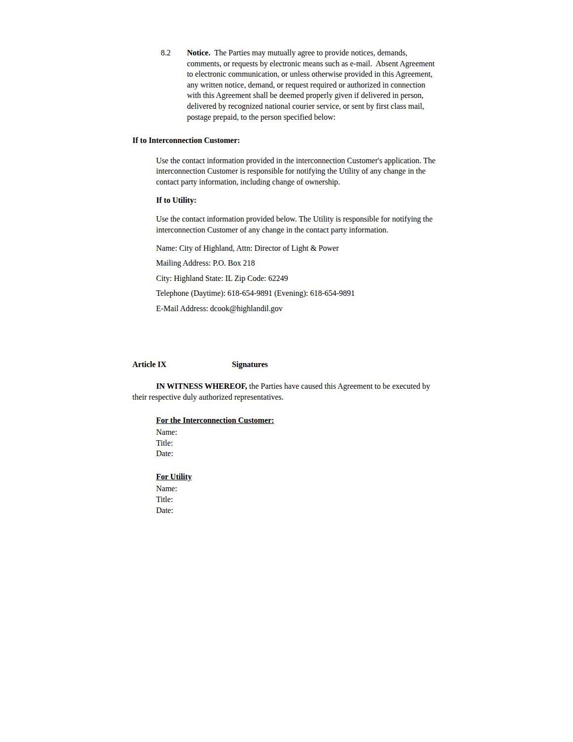8.2
Notice. The Parties may mutually agree to provide notices, demands, comments, or requests by electronic means such as e-mail. Absent Agreement to electronic communication, or unless otherwise provided in this Agreement, any written notice, demand, or request required or authorized in connection with this Agreement shall be deemed properly given if delivered in person, delivered by recognized national courier service, or sent by first class mail, postage prepaid, to the person specified below:
If to Interconnection Customer:
Use the contact information provided in the interconnection Customer's application. The interconnection Customer is responsible for notifying the Utility of any change in the contact party information, including change of ownership.
If to Utility:
Use the contact information provided below. The Utility is responsible for notifying the interconnection Customer of any change in the contact party information.
Name: City of Highland, Attn: Director of Light & Power
Mailing Address: P.O. Box 218
City: Highland State: IL Zip Code: 62249
Telephone (Daytime): 618-654-9891 (Evening): 618-654-9891
E-Mail Address: dcook@highlandil.gov
Article IX Signatures
IN WITNESS WHEREOF, the Parties have caused this Agreement to be executed by their respective duly authorized representatives.
For the Interconnection Customer:
Name:
Title:
Date:
For Utility
Name:
Title:
Date: